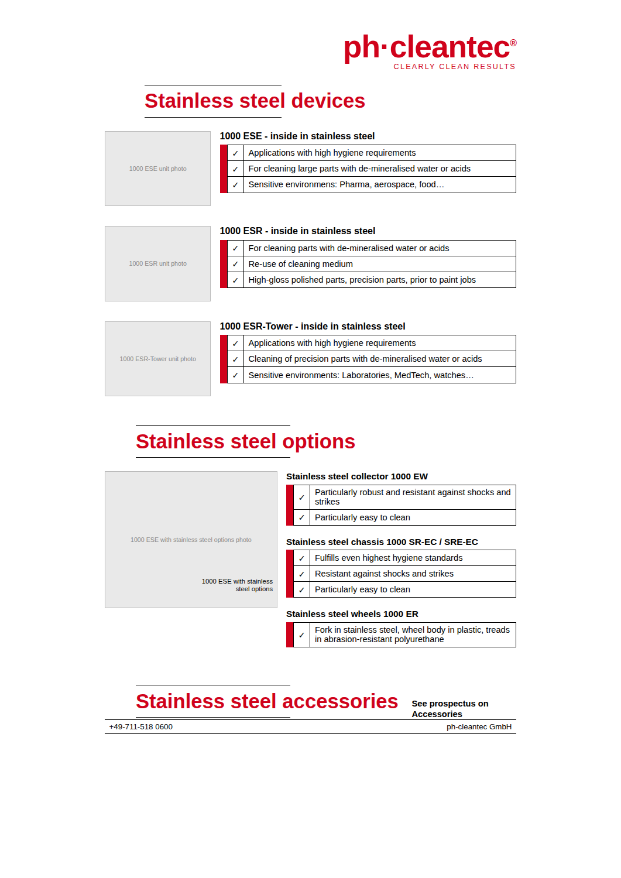ph·cleantec®
CLEARLY CLEAN RESULTS
Stainless steel devices
1000 ESE unit photo
1000 ESE - inside in stainless steel
| ✓ | Applications with high hygiene requirements |
| ✓ | For cleaning large parts with de-mineralised water or acids |
| ✓ | Sensitive environmens: Pharma, aerospace, food… |
1000 ESR unit photo
1000 ESR - inside in stainless steel
| ✓ | For cleaning parts with de-mineralised water or acids |
| ✓ | Re-use of cleaning medium |
| ✓ | High-gloss polished parts, precision parts, prior to paint jobs |
1000 ESR-Tower unit photo
1000 ESR-Tower - inside in stainless steel
| ✓ | Applications with high hygiene requirements |
| ✓ | Cleaning of precision parts with de-mineralised water or acids |
| ✓ | Sensitive environments: Laboratories, MedTech, watches… |
Stainless steel options
1000 ESE with stainless steel options photo
1000 ESE with stainless
steel options
Stainless steel collector 1000 EW
| ✓ | Particularly robust and resistant against shocks and strikes |
| ✓ | Particularly easy to clean |
Stainless steel chassis 1000 SR-EC / SRE-EC
| ✓ | Fulfills even highest hygiene standards |
| ✓ | Resistant against shocks and strikes |
| ✓ | Particularly easy to clean |
Stainless steel wheels 1000 ER
| ✓ | Fork in stainless steel, wheel body in plastic, treads in abrasion-resistant polyurethane |
Stainless steel accessories
See prospectus on
Accessories
+49-711-518 0600 ph-cleantec GmbH